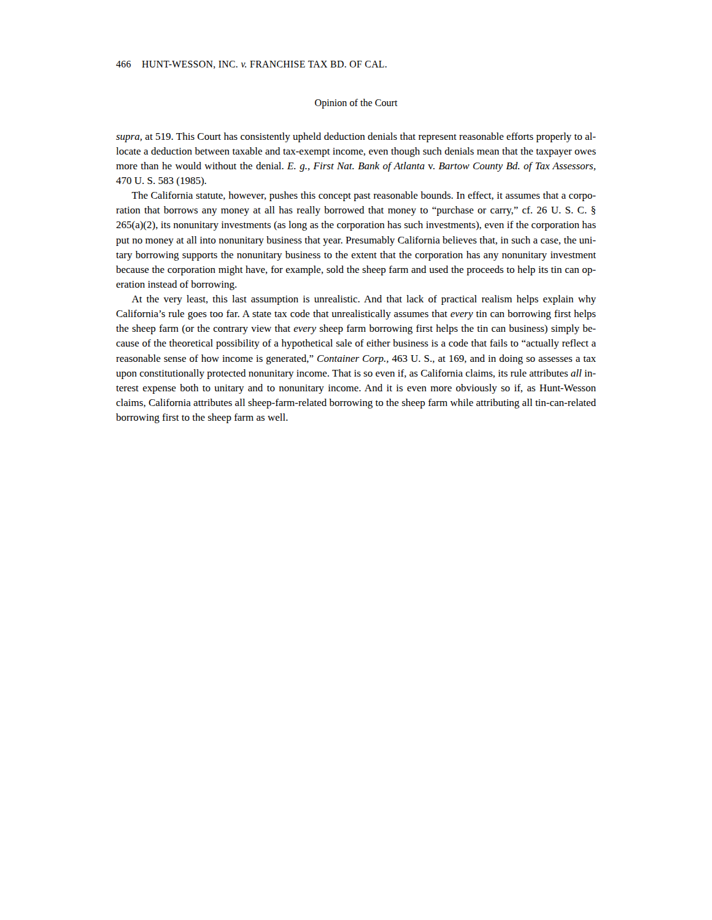466 HUNT-WESSON, INC. v. FRANCHISE TAX BD. OF CAL.
Opinion of the Court
supra, at 519. This Court has consistently upheld deduction denials that represent reasonable efforts properly to allocate a deduction between taxable and tax-exempt income, even though such denials mean that the taxpayer owes more than he would without the denial. E. g., First Nat. Bank of Atlanta v. Bartow County Bd. of Tax Assessors, 470 U. S. 583 (1985).
The California statute, however, pushes this concept past reasonable bounds. In effect, it assumes that a corporation that borrows any money at all has really borrowed that money to “purchase or carry,” cf. 26 U. S. C. § 265(a)(2), its nonunitary investments (as long as the corporation has such investments), even if the corporation has put no money at all into nonunitary business that year. Presumably California believes that, in such a case, the unitary borrowing supports the nonunitary business to the extent that the corporation has any nonunitary investment because the corporation might have, for example, sold the sheep farm and used the proceeds to help its tin can operation instead of borrowing.
At the very least, this last assumption is unrealistic. And that lack of practical realism helps explain why California’s rule goes too far. A state tax code that unrealistically assumes that every tin can borrowing first helps the sheep farm (or the contrary view that every sheep farm borrowing first helps the tin can business) simply because of the theoretical possibility of a hypothetical sale of either business is a code that fails to “actually reflect a reasonable sense of how income is generated,” Container Corp., 463 U. S., at 169, and in doing so assesses a tax upon constitutionally protected nonunitary income. That is so even if, as California claims, its rule attributes all interest expense both to unitary and to nonunitary income. And it is even more obviously so if, as Hunt-Wesson claims, California attributes all sheep-farm-related borrowing to the sheep farm while attributing all tin-can-related borrowing first to the sheep farm as well.